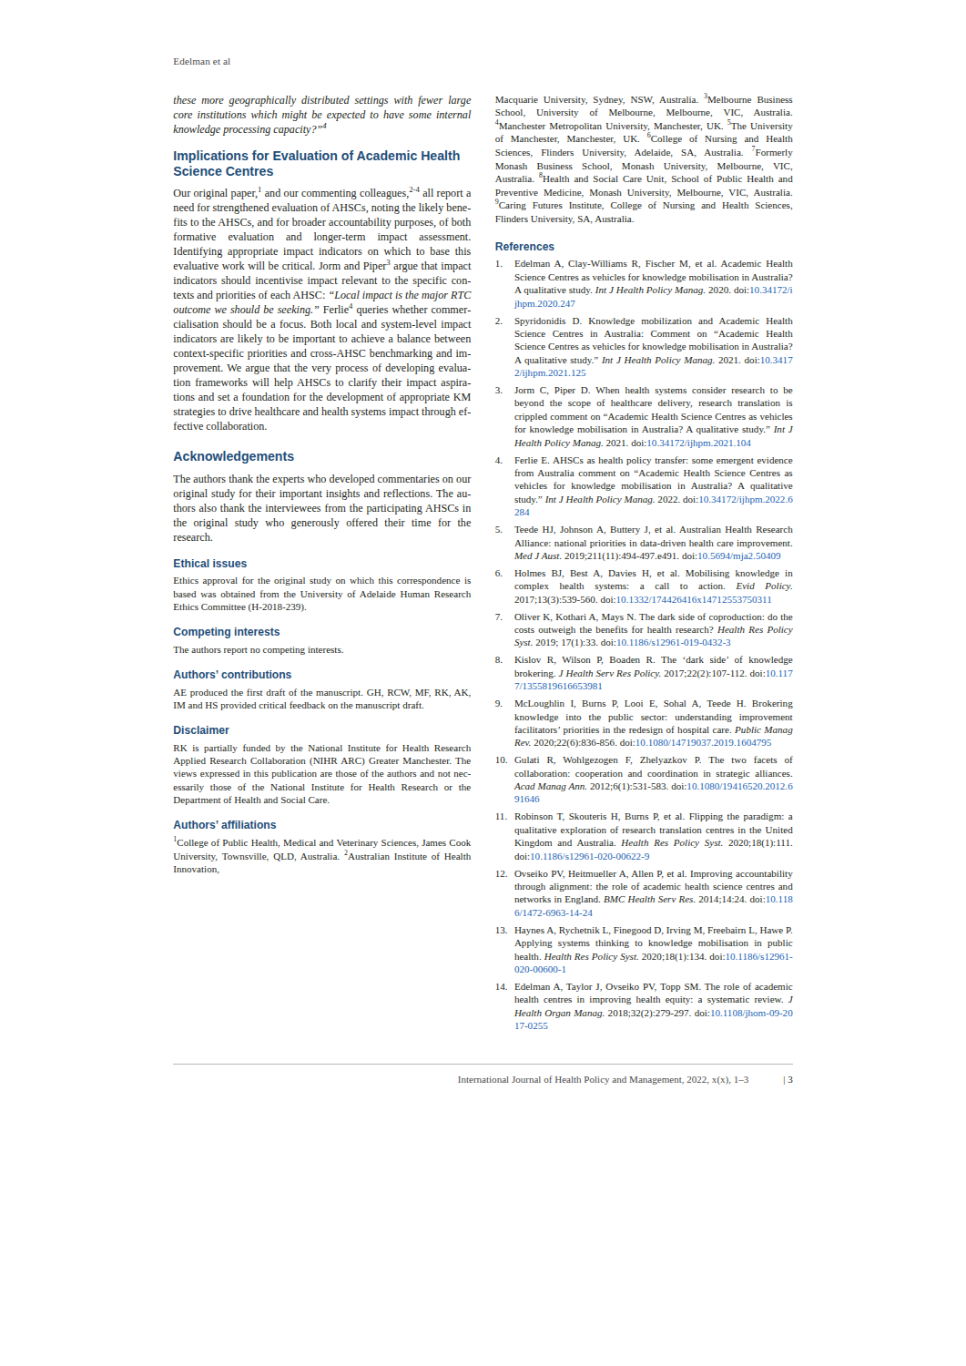Edelman et al
these more geographically distributed settings with fewer large core institutions which might be expected to have some internal knowledge processing capacity?”4
Implications for Evaluation of Academic Health Science Centres
Our original paper,1 and our commenting colleagues,2-4 all report a need for strengthened evaluation of AHSCs, noting the likely benefits to the AHSCs, and for broader accountability purposes, of both formative evaluation and longer-term impact assessment. Identifying appropriate impact indicators on which to base this evaluative work will be critical. Jorm and Piper3 argue that impact indicators should incentivise impact relevant to the specific contexts and priorities of each AHSC: “Local impact is the major RTC outcome we should be seeking.” Ferlie4 queries whether commercialisation should be a focus. Both local and system-level impact indicators are likely to be important to achieve a balance between context-specific priorities and cross-AHSC benchmarking and improvement. We argue that the very process of developing evaluation frameworks will help AHSCs to clarify their impact aspirations and set a foundation for the development of appropriate KM strategies to drive healthcare and health systems impact through effective collaboration.
Acknowledgements
The authors thank the experts who developed commentaries on our original study for their important insights and reflections. The authors also thank the interviewees from the participating AHSCs in the original study who generously offered their time for the research.
Ethical issues
Ethics approval for the original study on which this correspondence is based was obtained from the University of Adelaide Human Research Ethics Committee (H-2018-239).
Competing interests
The authors report no competing interests.
Authors’ contributions
AE produced the first draft of the manuscript. GH, RCW, MF, RK, AK, IM and HS provided critical feedback on the manuscript draft.
Disclaimer
RK is partially funded by the National Institute for Health Research Applied Research Collaboration (NIHR ARC) Greater Manchester. The views expressed in this publication are those of the authors and not necessarily those of the National Institute for Health Research or the Department of Health and Social Care.
Authors’ affiliations
1College of Public Health, Medical and Veterinary Sciences, James Cook University, Townsville, QLD, Australia. 2Australian Institute of Health Innovation,
Macquarie University, Sydney, NSW, Australia. 3Melbourne Business School, University of Melbourne, Melbourne, VIC, Australia. 4Manchester Metropolitan University, Manchester, UK. 5The University of Manchester, Manchester, UK. 6College of Nursing and Health Sciences, Flinders University, Adelaide, SA, Australia. 7Formerly Monash Business School, Monash University, Melbourne, VIC, Australia. 8Health and Social Care Unit, School of Public Health and Preventive Medicine, Monash University, Melbourne, VIC, Australia. 9Caring Futures Institute, College of Nursing and Health Sciences, Flinders University, SA, Australia.
References
Edelman A, Clay-Williams R, Fischer M, et al. Academic Health Science Centres as vehicles for knowledge mobilisation in Australia? A qualitative study. Int J Health Policy Manag. 2020. doi:10.34172/ijhpm.2020.247
Spyridonidis D. Knowledge mobilization and Academic Health Science Centres in Australia: Comment on “Academic Health Science Centres as vehicles for knowledge mobilisation in Australia? A qualitative study.” Int J Health Policy Manag. 2021. doi:10.34172/ijhpm.2021.125
Jorm C, Piper D. When health systems consider research to be beyond the scope of healthcare delivery, research translation is crippled comment on “Academic Health Science Centres as vehicles for knowledge mobilisation in Australia? A qualitative study.” Int J Health Policy Manag. 2021. doi:10.34172/ijhpm.2021.104
Ferlie E. AHSCs as health policy transfer: some emergent evidence from Australia comment on “Academic Health Science Centres as vehicles for knowledge mobilisation in Australia? A qualitative study.” Int J Health Policy Manag. 2022. doi:10.34172/ijhpm.2022.6284
Teede HJ, Johnson A, Buttery J, et al. Australian Health Research Alliance: national priorities in data-driven health care improvement. Med J Aust. 2019;211(11):494-497.e491. doi:10.5694/mja2.50409
Holmes BJ, Best A, Davies H, et al. Mobilising knowledge in complex health systems: a call to action. Evid Policy. 2017;13(3):539-560. doi:10.1332/174426416x14712553750311
Oliver K, Kothari A, Mays N. The dark side of coproduction: do the costs outweigh the benefits for health research? Health Res Policy Syst. 2019; 17(1):33. doi:10.1186/s12961-019-0432-3
Kislov R, Wilson P, Boaden R. The ‘dark side’ of knowledge brokering. J Health Serv Res Policy. 2017;22(2):107-112. doi:10.1177/1355819616653981
McLoughlin I, Burns P, Looi E, Sohal A, Teede H. Brokering knowledge into the public sector: understanding improvement facilitators’ priorities in the redesign of hospital care. Public Manag Rev. 2020;22(6):836-856. doi:10.1080/14719037.2019.1604795
Gulati R, Wohlgezogen F, Zhelyazkov P. The two facets of collaboration: cooperation and coordination in strategic alliances. Acad Manag Ann. 2012;6(1):531-583. doi:10.1080/19416520.2012.691646
Robinson T, Skouteris H, Burns P, et al. Flipping the paradigm: a qualitative exploration of research translation centres in the United Kingdom and Australia. Health Res Policy Syst. 2020;18(1):111. doi:10.1186/s12961-020-00622-9
Ovseiko PV, Heitmueller A, Allen P, et al. Improving accountability through alignment: the role of academic health science centres and networks in England. BMC Health Serv Res. 2014;14:24. doi:10.1186/1472-6963-14-24
Haynes A, Rychetnik L, Finegood D, Irving M, Freebairn L, Hawe P. Applying systems thinking to knowledge mobilisation in public health. Health Res Policy Syst. 2020;18(1):134. doi:10.1186/s12961-020-00600-1
Edelman A, Taylor J, Ovseiko PV, Topp SM. The role of academic health centres in improving health equity: a systematic review. J Health Organ Manag. 2018;32(2):279-297. doi:10.1108/jhom-09-2017-0255
International Journal of Health Policy and Management, 2022, x(x), 1–3 | 3